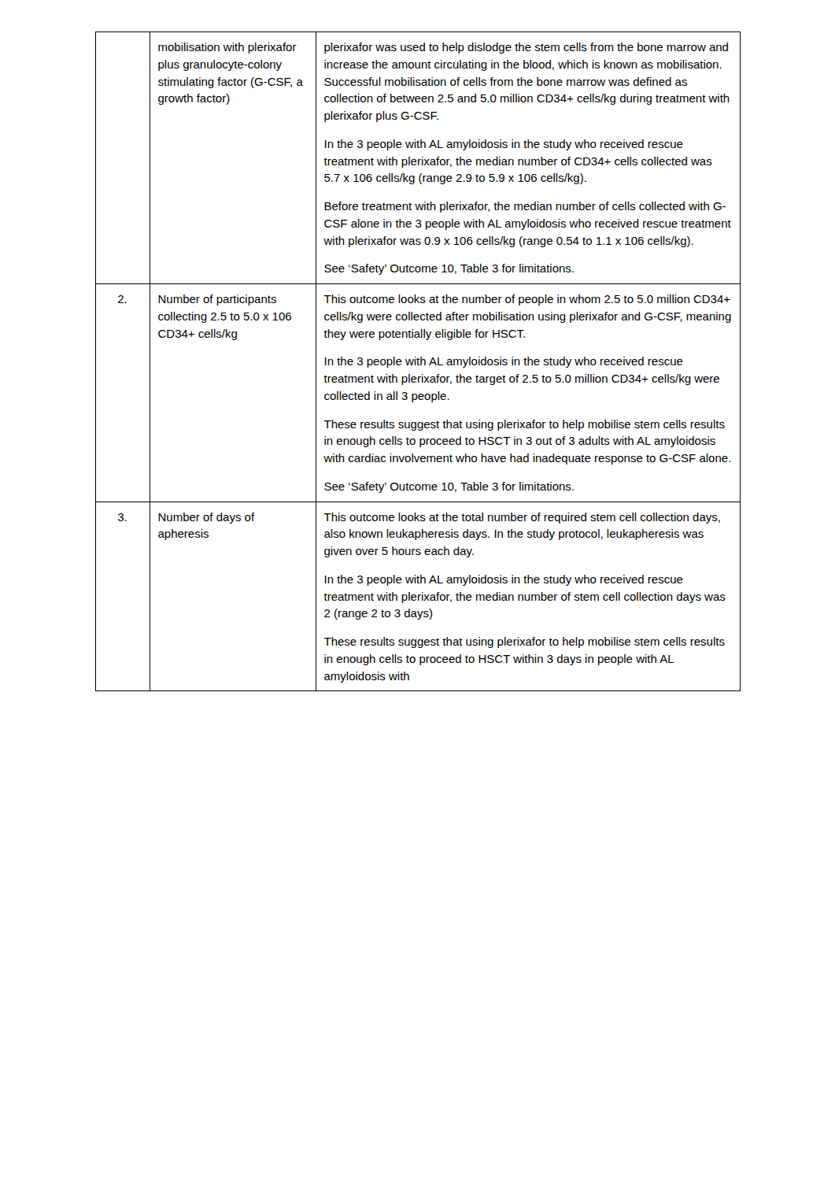| | mobilisation with plerixafor plus granulocyte-colony stimulating factor (G-CSF, a growth factor) | plerixafor was used to help dislodge the stem cells from the bone marrow and increase the amount circulating in the blood, which is known as mobilisation. Successful mobilisation of cells from the bone marrow was defined as collection of between 2.5 and 5.0 million CD34+ cells/kg during treatment with plerixafor plus G-CSF. In the 3 people with AL amyloidosis in the study who received rescue treatment with plerixafor, the median number of CD34+ cells collected was 5.7 x 106 cells/kg (range 2.9 to 5.9 x 106 cells/kg). Before treatment with plerixafor, the median number of cells collected with G-CSF alone in the 3 people with AL amyloidosis who received rescue treatment with plerixafor was 0.9 x 106 cells/kg (range 0.54 to 1.1 x 106 cells/kg). See ‘Safety’ Outcome 10, Table 3 for limitations. |
| 2. | Number of participants collecting 2.5 to 5.0 x 106 CD34+ cells/kg | This outcome looks at the number of people in whom 2.5 to 5.0 million CD34+ cells/kg were collected after mobilisation using plerixafor and G-CSF, meaning they were potentially eligible for HSCT. In the 3 people with AL amyloidosis in the study who received rescue treatment with plerixafor, the target of 2.5 to 5.0 million CD34+ cells/kg were collected in all 3 people. These results suggest that using plerixafor to help mobilise stem cells results in enough cells to proceed to HSCT in 3 out of 3 adults with AL amyloidosis with cardiac involvement who have had inadequate response to G-CSF alone. See ‘Safety’ Outcome 10, Table 3 for limitations. |
| 3. | Number of days of apheresis | This outcome looks at the total number of required stem cell collection days, also known leukapheresis days. In the study protocol, leukapheresis was given over 5 hours each day. In the 3 people with AL amyloidosis in the study who received rescue treatment with plerixafor, the median number of stem cell collection days was 2 (range 2 to 3 days) These results suggest that using plerixafor to help mobilise stem cells results in enough cells to proceed to HSCT within 3 days in people with AL amyloidosis with |